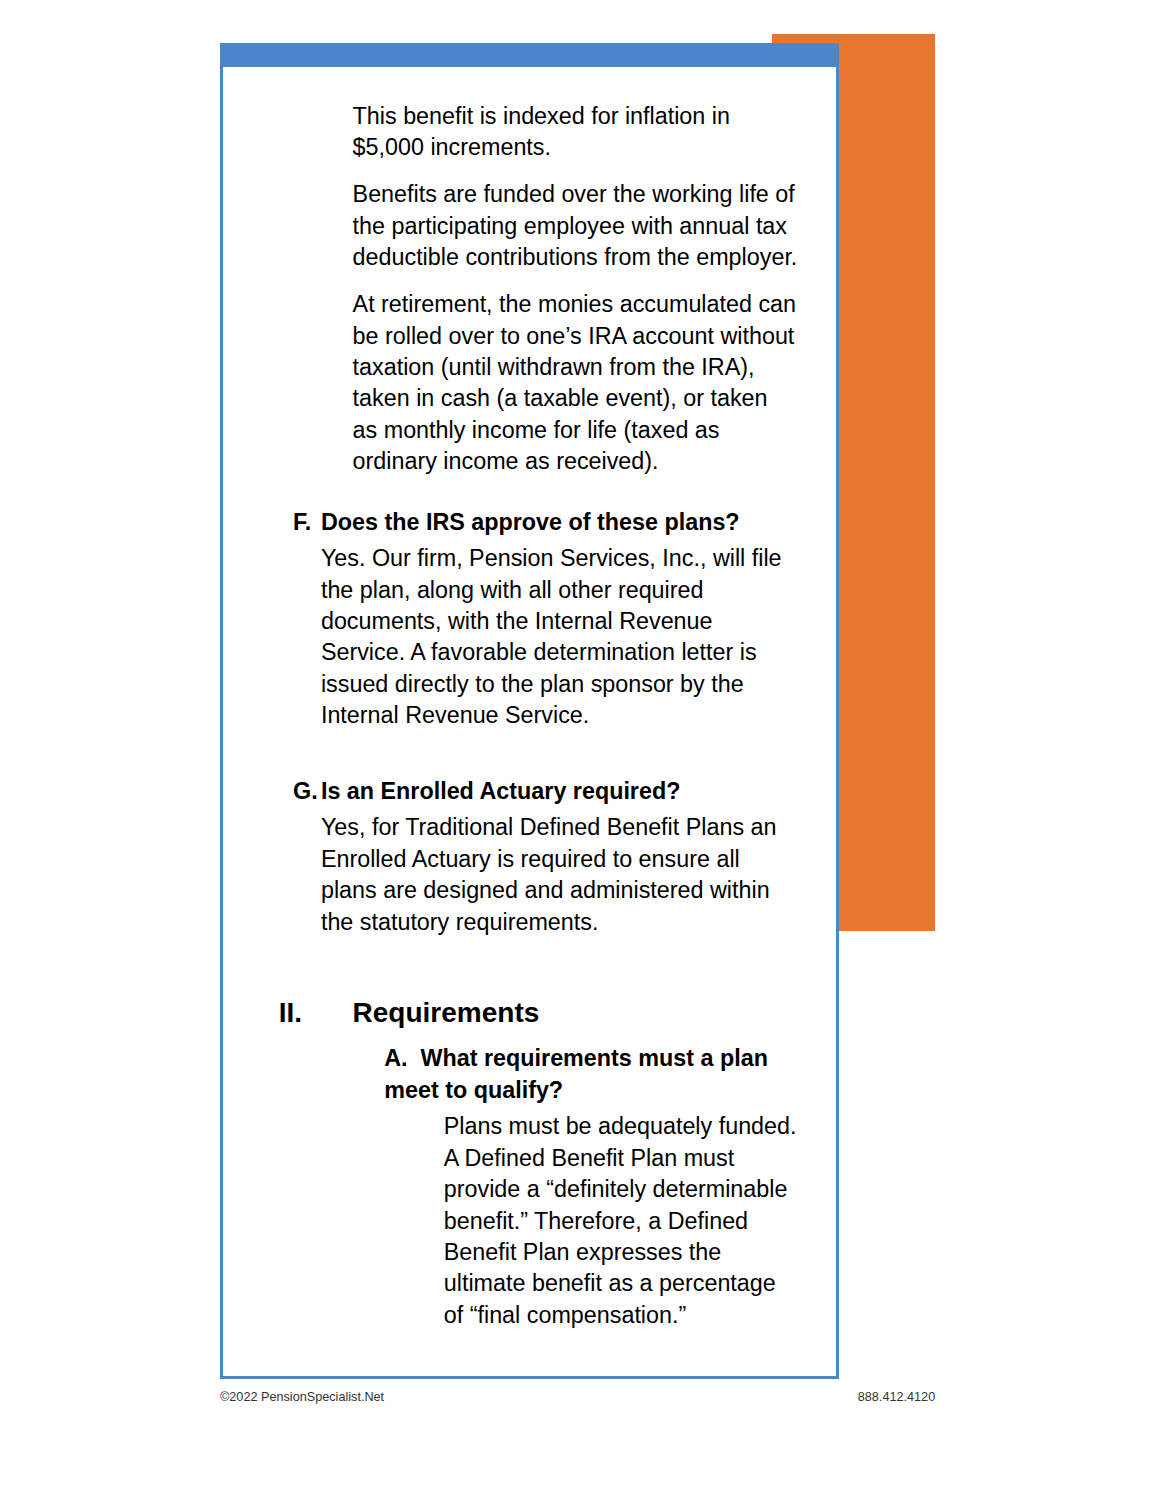This benefit is indexed for inflation in $5,000 increments.
Benefits are funded over the working life of the participating employee with annual tax deductible contributions from the employer.
At retirement, the monies accumulated can be rolled over to one’s IRA account without taxation (until withdrawn from the IRA), taken in cash (a taxable event), or taken as monthly income for life (taxed as ordinary income as received).
F.
Does the IRS approve of these plans?
Yes. Our firm, Pension Services, Inc., will file the plan, along with all other required documents, with the Internal Revenue Service. A favorable determination letter is issued directly to the plan sponsor by the Internal Revenue Service.
G.
Is an Enrolled Actuary required?
Yes, for Traditional Defined Benefit Plans an Enrolled Actuary is required to ensure all plans are designed and administered within the statutory requirements.
II.
Requirements
A. What requirements must a plan meet to qualify?
Plans must be adequately funded. A Defined Benefit Plan must provide a “definitely determinable benefit.” Therefore, a Defined Benefit Plan expresses the ultimate benefit as a percentage of “final compensation.”
©2022 PensionSpecialist.Net 888.412.4120